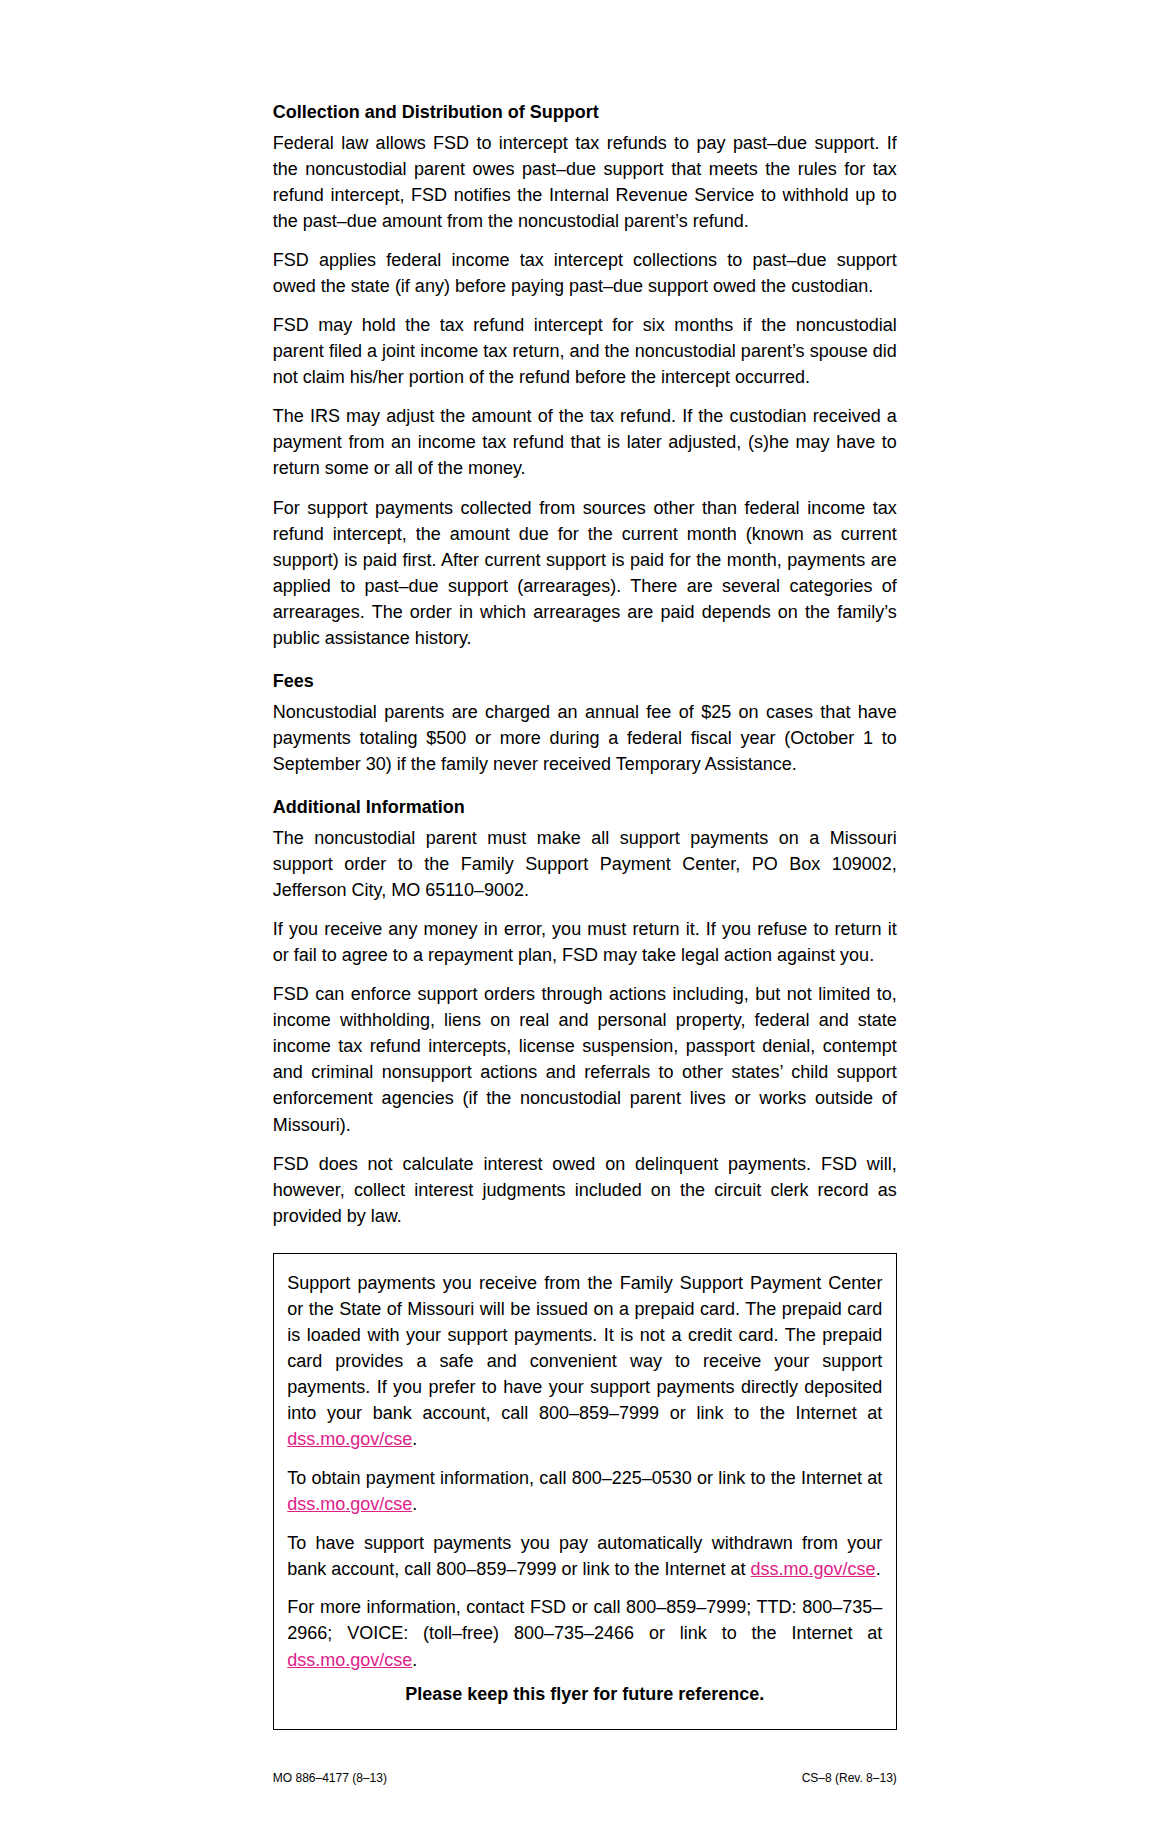Collection and Distribution of Support
Federal law allows FSD to intercept tax refunds to pay past–due support. If the noncustodial parent owes past–due support that meets the rules for tax refund intercept, FSD notifies the Internal Revenue Service to withhold up to the past–due amount from the noncustodial parent’s refund.
FSD applies federal income tax intercept collections to past–due support owed the state (if any) before paying past–due support owed the custodian.
FSD may hold the tax refund intercept for six months if the noncustodial parent filed a joint income tax return, and the noncustodial parent’s spouse did not claim his/her portion of the refund before the intercept occurred.
The IRS may adjust the amount of the tax refund. If the custodian received a payment from an income tax refund that is later adjusted, (s)he may have to return some or all of the money.
For support payments collected from sources other than federal income tax refund intercept, the amount due for the current month (known as current support) is paid first. After current support is paid for the month, payments are applied to past–due support (arrearages). There are several categories of arrearages. The order in which arrearages are paid depends on the family’s public assistance history.
Fees
Noncustodial parents are charged an annual fee of $25 on cases that have payments totaling $500 or more during a federal fiscal year (October 1 to September 30) if the family never received Temporary Assistance.
Additional Information
The noncustodial parent must make all support payments on a Missouri support order to the Family Support Payment Center, PO Box 109002, Jefferson City, MO 65110–9002.
If you receive any money in error, you must return it. If you refuse to return it or fail to agree to a repayment plan, FSD may take legal action against you.
FSD can enforce support orders through actions including, but not limited to, income withholding, liens on real and personal property, federal and state income tax refund intercepts, license suspension, passport denial, contempt and criminal nonsupport actions and referrals to other states’ child support enforcement agencies (if the noncustodial parent lives or works outside of Missouri).
FSD does not calculate interest owed on delinquent payments. FSD will, however, collect interest judgments included on the circuit clerk record as provided by law.
Support payments you receive from the Family Support Payment Center or the State of Missouri will be issued on a prepaid card. The prepaid card is loaded with your support payments. It is not a credit card. The prepaid card provides a safe and convenient way to receive your support payments. If you prefer to have your support payments directly deposited into your bank account, call 800–859–7999 or link to the Internet at dss.mo.gov/cse.
To obtain payment information, call 800–225–0530 or link to the Internet at dss.mo.gov/cse.
To have support payments you pay automatically withdrawn from your bank account, call 800–859–7999 or link to the Internet at dss.mo.gov/cse.
For more information, contact FSD or call 800–859–7999; TTD: 800–735–2966; VOICE: (toll–free) 800–735–2466 or link to the Internet at dss.mo.gov/cse.
Please keep this flyer for future reference.
MO 886–4177 (8–13) CS–8 (Rev. 8–13)